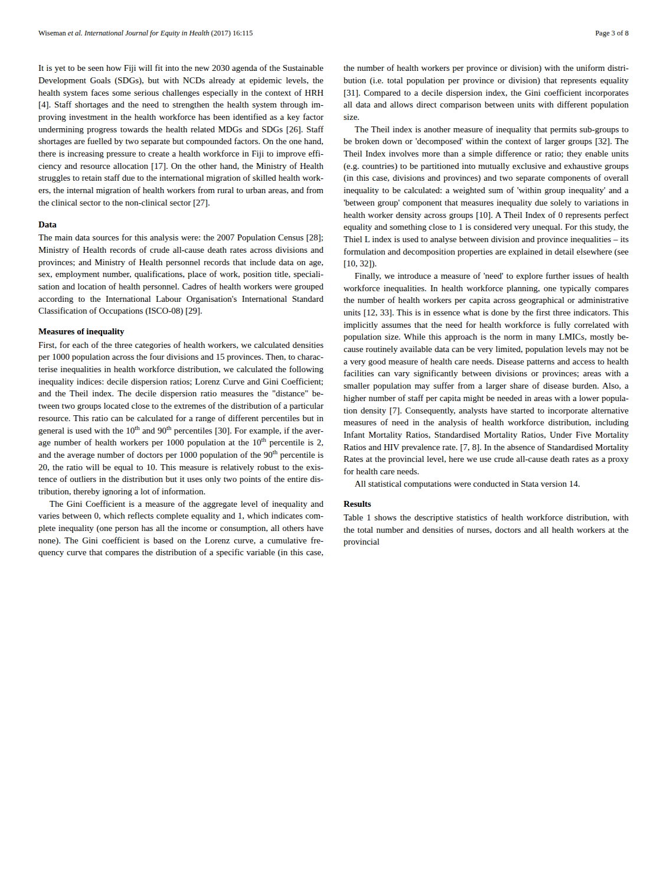Wiseman et al. International Journal for Equity in Health (2017) 16:115
Page 3 of 8
It is yet to be seen how Fiji will fit into the new 2030 agenda of the Sustainable Development Goals (SDGs), but with NCDs already at epidemic levels, the health system faces some serious challenges especially in the context of HRH [4]. Staff shortages and the need to strengthen the health system through improving investment in the health workforce has been identified as a key factor undermining progress towards the health related MDGs and SDGs [26]. Staff shortages are fuelled by two separate but compounded factors. On the one hand, there is increasing pressure to create a health workforce in Fiji to improve efficiency and resource allocation [17]. On the other hand, the Ministry of Health struggles to retain staff due to the international migration of skilled health workers, the internal migration of health workers from rural to urban areas, and from the clinical sector to the non-clinical sector [27].
Data
The main data sources for this analysis were: the 2007 Population Census [28]; Ministry of Health records of crude all-cause death rates across divisions and provinces; and Ministry of Health personnel records that include data on age, sex, employment number, qualifications, place of work, position title, specialisation and location of health personnel. Cadres of health workers were grouped according to the International Labour Organisation's International Standard Classification of Occupations (ISCO-08) [29].
Measures of inequality
First, for each of the three categories of health workers, we calculated densities per 1000 population across the four divisions and 15 provinces. Then, to characterise inequalities in health workforce distribution, we calculated the following inequality indices: decile dispersion ratios; Lorenz Curve and Gini Coefficient; and the Theil index. The decile dispersion ratio measures the "distance" between two groups located close to the extremes of the distribution of a particular resource. This ratio can be calculated for a range of different percentiles but in general is used with the 10th and 90th percentiles [30]. For example, if the average number of health workers per 1000 population at the 10th percentile is 2, and the average number of doctors per 1000 population of the 90th percentile is 20, the ratio will be equal to 10. This measure is relatively robust to the existence of outliers in the distribution but it uses only two points of the entire distribution, thereby ignoring a lot of information.
The Gini Coefficient is a measure of the aggregate level of inequality and varies between 0, which reflects complete equality and 1, which indicates complete inequality (one person has all the income or consumption, all others have none). The Gini coefficient is based on the Lorenz curve, a cumulative frequency curve that compares the distribution of a specific variable (in this case, the number of health workers per province or division) with the uniform distribution (i.e. total population per province or division) that represents equality [31]. Compared to a decile dispersion index, the Gini coefficient incorporates all data and allows direct comparison between units with different population size.
The Theil index is another measure of inequality that permits sub-groups to be broken down or 'decomposed' within the context of larger groups [32]. The Theil Index involves more than a simple difference or ratio; they enable units (e.g. countries) to be partitioned into mutually exclusive and exhaustive groups (in this case, divisions and provinces) and two separate components of overall inequality to be calculated: a weighted sum of 'within group inequality' and a 'between group' component that measures inequality due solely to variations in health worker density across groups [10]. A Theil Index of 0 represents perfect equality and something close to 1 is considered very unequal. For this study, the Thiel L index is used to analyse between division and province inequalities – its formulation and decomposition properties are explained in detail elsewhere (see [10, 32]).
Finally, we introduce a measure of 'need' to explore further issues of health workforce inequalities. In health workforce planning, one typically compares the number of health workers per capita across geographical or administrative units [12, 33]. This is in essence what is done by the first three indicators. This implicitly assumes that the need for health workforce is fully correlated with population size. While this approach is the norm in many LMICs, mostly because routinely available data can be very limited, population levels may not be a very good measure of health care needs. Disease patterns and access to health facilities can vary significantly between divisions or provinces; areas with a smaller population may suffer from a larger share of disease burden. Also, a higher number of staff per capita might be needed in areas with a lower population density [7]. Consequently, analysts have started to incorporate alternative measures of need in the analysis of health workforce distribution, including Infant Mortality Ratios, Standardised Mortality Ratios, Under Five Mortality Ratios and HIV prevalence rate. [7, 8]. In the absence of Standardised Mortality Rates at the provincial level, here we use crude all-cause death rates as a proxy for health care needs.
All statistical computations were conducted in Stata version 14.
Results
Table 1 shows the descriptive statistics of health workforce distribution, with the total number and densities of nurses, doctors and all health workers at the provincial